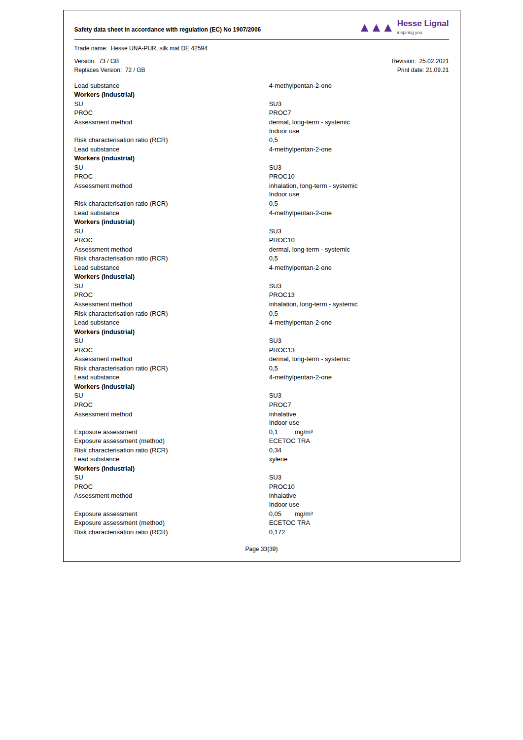Safety data sheet in accordance with regulation (EC) No 1907/2006
▲▲▲ Hesse Lignal
inspiring you
Trade name: Hesse UNA-PUR, silk mat DE 42594
Version: 73 / GB
Replaces Version: 72 / GB
Revision: 25.02.2021
Print date: 21.09.21
| Lead substance | 4-methylpentan-2-one |
| Workers (industrial) | |
| SU | SU3 |
| PROC | PROC7 |
| Assessment method | dermal, long-term - systemic Indoor use |
| Risk characterisation ratio (RCR) | 0,5 |
| Lead substance | 4-methylpentan-2-one |
| Workers (industrial) | |
| SU | SU3 |
| PROC | PROC10 |
| Assessment method | inhalation, long-term - systemic Indoor use |
| Risk characterisation ratio (RCR) | 0,5 |
| Lead substance | 4-methylpentan-2-one |
| Workers (industrial) | |
| SU | SU3 |
| PROC | PROC10 |
| Assessment method | dermal, long-term - systemic |
| Risk characterisation ratio (RCR) | 0,5 |
| Lead substance | 4-methylpentan-2-one |
| Workers (industrial) | |
| SU | SU3 |
| PROC | PROC13 |
| Assessment method | inhalation, long-term - systemic |
| Risk characterisation ratio (RCR) | 0,5 |
| Lead substance | 4-methylpentan-2-one |
| Workers (industrial) | |
| SU | SU3 |
| PROC | PROC13 |
| Assessment method | dermal, long-term - systemic |
| Risk characterisation ratio (RCR) | 0,5 |
| Lead substance | 4-methylpentan-2-one |
| Workers (industrial) | |
| SU | SU3 |
| PROC | PROC7 |
| Assessment method | inhalative Indoor use |
| Exposure assessment | 0,1 mg/m³ |
| Exposure assessment (method) | ECETOC TRA |
| Risk characterisation ratio (RCR) | 0,34 |
| Lead substance | xylene |
| Workers (industrial) | |
| SU | SU3 |
| PROC | PROC10 |
| Assessment method | inhalative Indoor use |
| Exposure assessment | 0,05 mg/m³ |
| Exposure assessment (method) | ECETOC TRA |
| Risk characterisation ratio (RCR) | 0,172 |
Page 33(39)